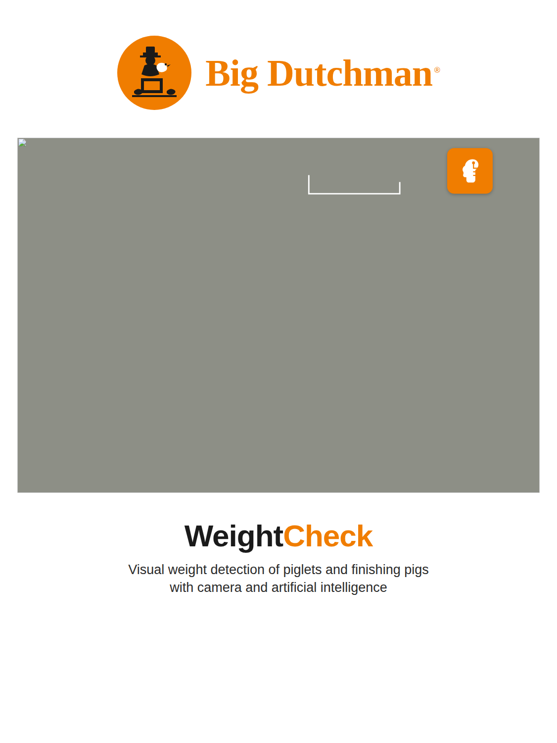Big Dutchman®
Weight Check
Visual weight detection of piglets and finishing pigs
with camera and artificial intelligence